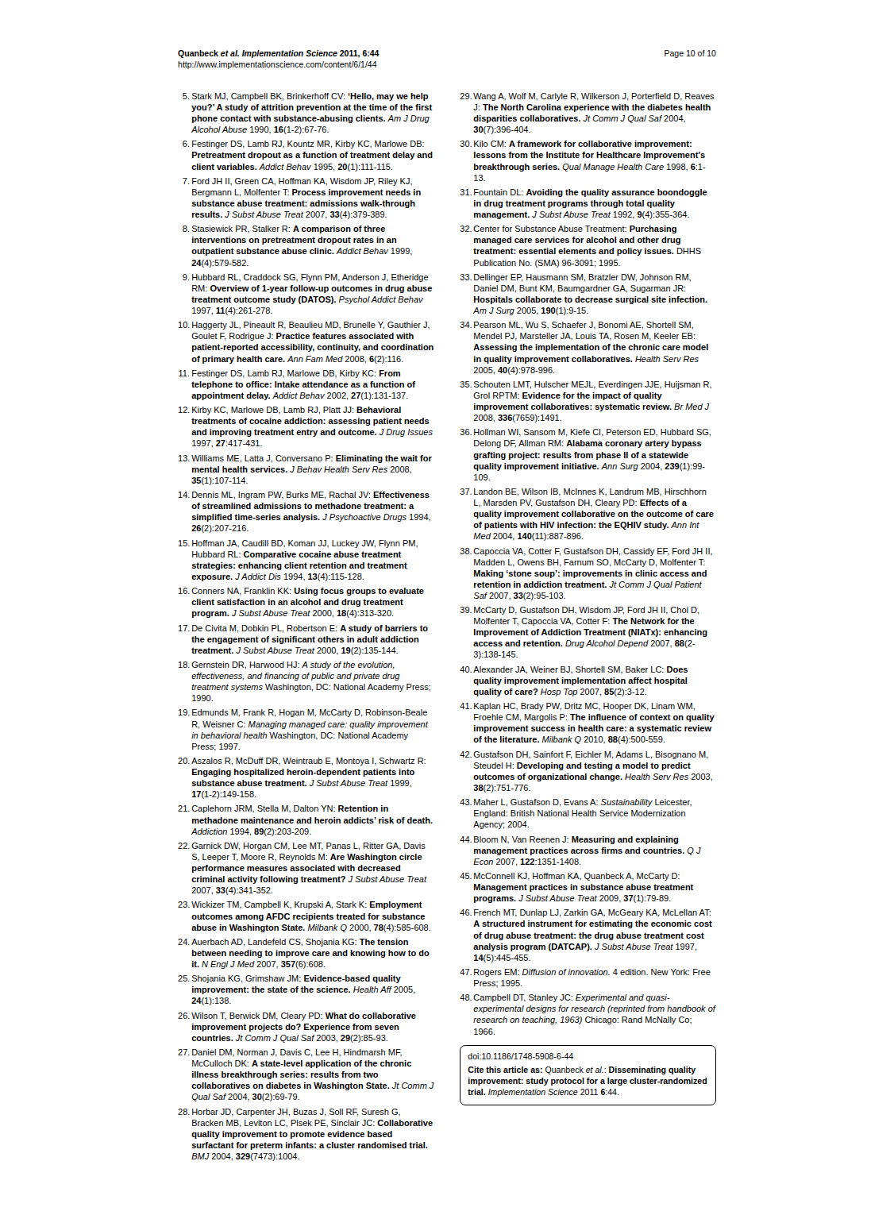Quanbeck et al. Implementation Science 2011, 6:44
http://www.implementationscience.com/content/6/1/44
Page 10 of 10
Stark MJ, Campbell BK, Brinkerhoff CV: ‘Hello, may we help you?’ A study of attrition prevention at the time of the first phone contact with substance-abusing clients. Am J Drug Alcohol Abuse 1990, 16(1-2):67-76.
Festinger DS, Lamb RJ, Kountz MR, Kirby KC, Marlowe DB: Pretreatment dropout as a function of treatment delay and client variables. Addict Behav 1995, 20(1):111-115.
Ford JH II, Green CA, Hoffman KA, Wisdom JP, Riley KJ, Bergmann L, Molfenter T: Process improvement needs in substance abuse treatment: admissions walk-through results. J Subst Abuse Treat 2007, 33(4):379-389.
Stasiewick PR, Stalker R: A comparison of three interventions on pretreatment dropout rates in an outpatient substance abuse clinic. Addict Behav 1999, 24(4):579-582.
Hubbard RL, Craddock SG, Flynn PM, Anderson J, Etheridge RM: Overview of 1-year follow-up outcomes in drug abuse treatment outcome study (DATOS). Psychol Addict Behav 1997, 11(4):261-278.
Haggerty JL, Pineault R, Beaulieu MD, Brunelle Y, Gauthier J, Goulet F, Rodrigue J: Practice features associated with patient-reported accessibility, continuity, and coordination of primary health care. Ann Fam Med 2008, 6(2):116.
Festinger DS, Lamb RJ, Marlowe DB, Kirby KC: From telephone to office: Intake attendance as a function of appointment delay. Addict Behav 2002, 27(1):131-137.
Kirby KC, Marlowe DB, Lamb RJ, Platt JJ: Behavioral treatments of cocaine addiction: assessing patient needs and improving treatment entry and outcome. J Drug Issues 1997, 27:417-431.
Williams ME, Latta J, Conversano P: Eliminating the wait for mental health services. J Behav Health Serv Res 2008, 35(1):107-114.
Dennis ML, Ingram PW, Burks ME, Rachal JV: Effectiveness of streamlined admissions to methadone treatment: a simplified time-series analysis. J Psychoactive Drugs 1994, 26(2):207-216.
Hoffman JA, Caudill BD, Koman JJ, Luckey JW, Flynn PM, Hubbard RL: Comparative cocaine abuse treatment strategies: enhancing client retention and treatment exposure. J Addict Dis 1994, 13(4):115-128.
Conners NA, Franklin KK: Using focus groups to evaluate client satisfaction in an alcohol and drug treatment program. J Subst Abuse Treat 2000, 18(4):313-320.
De Civita M, Dobkin PL, Robertson E: A study of barriers to the engagement of significant others in adult addiction treatment. J Subst Abuse Treat 2000, 19(2):135-144.
Gernstein DR, Harwood HJ: A study of the evolution, effectiveness, and financing of public and private drug treatment systems Washington, DC: National Academy Press; 1990.
Edmunds M, Frank R, Hogan M, McCarty D, Robinson-Beale R, Weisner C: Managing managed care: quality improvement in behavioral health Washington, DC: National Academy Press; 1997.
Aszalos R, McDuff DR, Weintraub E, Montoya I, Schwartz R: Engaging hospitalized heroin-dependent patients into substance abuse treatment. J Subst Abuse Treat 1999, 17(1-2):149-158.
Caplehorn JRM, Stella M, Dalton YN: Retention in methadone maintenance and heroin addicts’ risk of death. Addiction 1994, 89(2):203-209.
Garnick DW, Horgan CM, Lee MT, Panas L, Ritter GA, Davis S, Leeper T, Moore R, Reynolds M: Are Washington circle performance measures associated with decreased criminal activity following treatment? J Subst Abuse Treat 2007, 33(4):341-352.
Wickizer TM, Campbell K, Krupski A, Stark K: Employment outcomes among AFDC recipients treated for substance abuse in Washington State. Milbank Q 2000, 78(4):585-608.
Auerbach AD, Landefeld CS, Shojania KG: The tension between needing to improve care and knowing how to do it. N Engl J Med 2007, 357(6):608.
Shojania KG, Grimshaw JM: Evidence-based quality improvement: the state of the science. Health Aff 2005, 24(1):138.
Wilson T, Berwick DM, Cleary PD: What do collaborative improvement projects do? Experience from seven countries. Jt Comm J Qual Saf 2003, 29(2):85-93.
Daniel DM, Norman J, Davis C, Lee H, Hindmarsh MF, McCulloch DK: A state-level application of the chronic illness breakthrough series: results from two collaboratives on diabetes in Washington State. Jt Comm J Qual Saf 2004, 30(2):69-79.
Horbar JD, Carpenter JH, Buzas J, Soll RF, Suresh G, Bracken MB, Leviton LC, Plsek PE, Sinclair JC: Collaborative quality improvement to promote evidence based surfactant for preterm infants: a cluster randomised trial. BMJ 2004, 329(7473):1004.
Wang A, Wolf M, Carlyle R, Wilkerson J, Porterfield D, Reaves J: The North Carolina experience with the diabetes health disparities collaboratives. Jt Comm J Qual Saf 2004, 30(7):396-404.
Kilo CM: A framework for collaborative improvement: lessons from the Institute for Healthcare Improvement’s breakthrough series. Qual Manage Health Care 1998, 6:1-13.
Fountain DL: Avoiding the quality assurance boondoggle in drug treatment programs through total quality management. J Subst Abuse Treat 1992, 9(4):355-364.
Center for Substance Abuse Treatment: Purchasing managed care services for alcohol and other drug treatment: essential elements and policy issues. DHHS Publication No. (SMA) 96-3091; 1995.
Dellinger EP, Hausmann SM, Bratzler DW, Johnson RM, Daniel DM, Bunt KM, Baumgardner GA, Sugarman JR: Hospitals collaborate to decrease surgical site infection. Am J Surg 2005, 190(1):9-15.
Pearson ML, Wu S, Schaefer J, Bonomi AE, Shortell SM, Mendel PJ, Marsteller JA, Louis TA, Rosen M, Keeler EB: Assessing the implementation of the chronic care model in quality improvement collaboratives. Health Serv Res 2005, 40(4):978-996.
Schouten LMT, Hulscher MEJL, Everdingen JJE, Huijsman R, Grol RPTM: Evidence for the impact of quality improvement collaboratives: systematic review. Br Med J 2008, 336(7659):1491.
Hollman WI, Sansom M, Kiefe CI, Peterson ED, Hubbard SG, Delong DF, Allman RM: Alabama coronary artery bypass grafting project: results from phase II of a statewide quality improvement initiative. Ann Surg 2004, 239(1):99-109.
Landon BE, Wilson IB, McInnes K, Landrum MB, Hirschhorn L, Marsden PV, Gustafson DH, Cleary PD: Effects of a quality improvement collaborative on the outcome of care of patients with HIV infection: the EQHIV study. Ann Int Med 2004, 140(11):887-896.
Capoccia VA, Cotter F, Gustafson DH, Cassidy EF, Ford JH II, Madden L, Owens BH, Farnum SO, McCarty D, Molfenter T: Making ‘stone soup’: improvements in clinic access and retention in addiction treatment. Jt Comm J Qual Patient Saf 2007, 33(2):95-103.
McCarty D, Gustafson DH, Wisdom JP, Ford JH II, Choi D, Molfenter T, Capoccia VA, Cotter F: The Network for the Improvement of Addiction Treatment (NIATx): enhancing access and retention. Drug Alcohol Depend 2007, 88(2-3):138-145.
Alexander JA, Weiner BJ, Shortell SM, Baker LC: Does quality improvement implementation affect hospital quality of care? Hosp Top 2007, 85(2):3-12.
Kaplan HC, Brady PW, Dritz MC, Hooper DK, Linam WM, Froehle CM, Margolis P: The influence of context on quality improvement success in health care: a systematic review of the literature. Milbank Q 2010, 88(4):500-559.
Gustafson DH, Sainfort F, Eichler M, Adams L, Bisognano M, Steudel H: Developing and testing a model to predict outcomes of organizational change. Health Serv Res 2003, 38(2):751-776.
Maher L, Gustafson D, Evans A: Sustainability Leicester, England: British National Health Service Modernization Agency; 2004.
Bloom N, Van Reenen J: Measuring and explaining management practices across firms and countries. Q J Econ 2007, 122:1351-1408.
McConnell KJ, Hoffman KA, Quanbeck A, McCarty D: Management practices in substance abuse treatment programs. J Subst Abuse Treat 2009, 37(1):79-89.
French MT, Dunlap LJ, Zarkin GA, McGeary KA, McLellan AT: A structured instrument for estimating the economic cost of drug abuse treatment: the drug abuse treatment cost analysis program (DATCAP). J Subst Abuse Treat 1997, 14(5):445-455.
Rogers EM: Diffusion of innovation. 4 edition. New York: Free Press; 1995.
Campbell DT, Stanley JC: Experimental and quasi-experimental designs for research (reprinted from handbook of research on teaching, 1963) Chicago: Rand McNally Co; 1966.
doi:10.1186/1748-5908-6-44
Cite this article as: Quanbeck et al.: Disseminating quality improvement: study protocol for a large cluster-randomized trial. Implementation Science 2011 6:44.